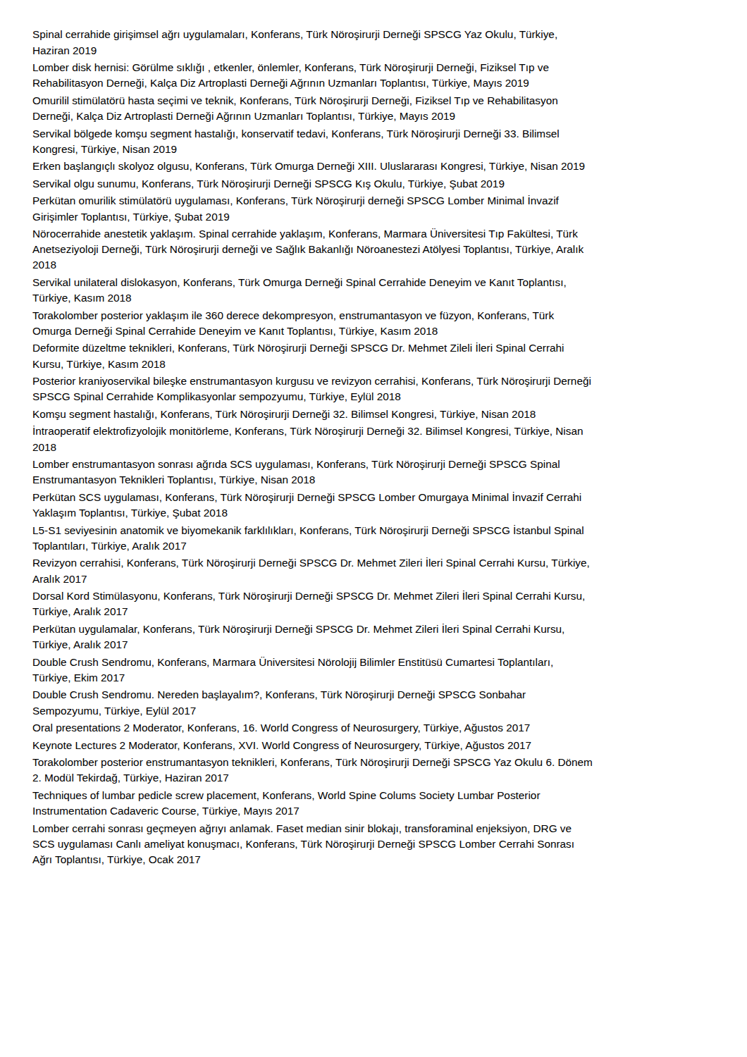Spinal cerrahide girişimsel ağrı uygulamaları, Konferans, Türk Nöroşirurji Derneği SPSCG Yaz Okulu, Türkiye, Haziran 2019
Lomber disk hernisi: Görülme sıklığı , etkenler, önlemler, Konferans, Türk Nöroşirurji Derneği, Fiziksel Tıp ve Rehabilitasyon Derneği, Kalça Diz Artroplasti Derneği Ağrının Uzmanları Toplantısı, Türkiye, Mayıs 2019
Omurilil stimülatörü hasta seçimi ve teknik, Konferans, Türk Nöroşirurji Derneği, Fiziksel Tıp ve Rehabilitasyon Derneği, Kalça Diz Artroplasti Derneği Ağrının Uzmanları Toplantısı, Türkiye, Mayıs 2019
Servikal bölgede komşu segment hastalığı, konservatif tedavi, Konferans, Türk Nöroşirurji Derneği 33. Bilimsel Kongresi, Türkiye, Nisan 2019
Erken başlangıçlı skolyoz olgusu, Konferans, Türk Omurga Derneği XIII. Uluslararası Kongresi, Türkiye, Nisan 2019
Servikal olgu sunumu, Konferans, Türk Nöroşirurji Derneği SPSCG Kış Okulu, Türkiye, Şubat 2019
Perkütan omurilik stimülatörü uygulaması, Konferans, Türk Nöroşirurji derneği SPSCG Lomber Minimal İnvazif Girişimler Toplantısı, Türkiye, Şubat 2019
Nörocerrahide anestetik yaklaşım. Spinal cerrahide yaklaşım, Konferans, Marmara Üniversitesi Tıp Fakültesi, Türk Anetseziyoloji Derneği, Türk Nöroşirurji derneği ve Sağlık Bakanlığı Nöroanestezi Atölyesi Toplantısı, Türkiye, Aralık 2018
Servikal unilateral dislokasyon, Konferans, Türk Omurga Derneği Spinal Cerrahide Deneyim ve Kanıt Toplantısı, Türkiye, Kasım 2018
Torakolomber posterior yaklaşım ile 360 derece dekompresyon, enstrumantasyon ve füzyon, Konferans, Türk Omurga Derneği Spinal Cerrahide Deneyim ve Kanıt Toplantısı, Türkiye, Kasım 2018
Deformite düzeltme teknikleri, Konferans, Türk Nöroşirurji Derneği SPSCG Dr. Mehmet Zileli İleri Spinal Cerrahi Kursu, Türkiye, Kasım 2018
Posterior kraniyoservikal bileşke enstrumantasyon kurgusu ve revizyon cerrahisi, Konferans, Türk Nöroşirurji Derneği SPSCG Spinal Cerrahide Komplikasyonlar sempozyumu, Türkiye, Eylül 2018
Komşu segment hastalığı, Konferans, Türk Nöroşirurji Derneği 32. Bilimsel Kongresi, Türkiye, Nisan 2018
İntraoperatif elektrofizyolojik monitörleme, Konferans, Türk Nöroşirurji Derneği 32. Bilimsel Kongresi, Türkiye, Nisan 2018
Lomber enstrumantasyon sonrası ağrıda SCS uygulaması, Konferans, Türk Nöroşirurji Derneği SPSCG Spinal Enstrumantasyon Teknikleri Toplantısı, Türkiye, Nisan 2018
Perkütan SCS uygulaması, Konferans, Türk Nöroşirurji Derneği SPSCG Lomber Omurgaya Minimal İnvazif Cerrahi Yaklaşım Toplantısı, Türkiye, Şubat 2018
L5-S1 seviyesinin anatomik ve biyomekanik farklılıkları, Konferans, Türk Nöroşirurji Derneği SPSCG İstanbul Spinal Toplantıları, Türkiye, Aralık 2017
Revizyon cerrahisi, Konferans, Türk Nöroşirurji Derneği SPSCG Dr. Mehmet Zileri İleri Spinal Cerrahi Kursu, Türkiye, Aralık 2017
Dorsal Kord Stimülasyonu, Konferans, Türk Nöroşirurji Derneği SPSCG Dr. Mehmet Zileri İleri Spinal Cerrahi Kursu, Türkiye, Aralık 2017
Perkütan uygulamalar, Konferans, Türk Nöroşirurji Derneği SPSCG Dr. Mehmet Zileri İleri Spinal Cerrahi Kursu, Türkiye, Aralık 2017
Double Crush Sendromu, Konferans, Marmara Üniversitesi Nörolojij Bilimler Enstitüsü Cumartesi Toplantıları, Türkiye, Ekim 2017
Double Crush Sendromu. Nereden başlayalım?, Konferans, Türk Nöroşirurji Derneği SPSCG Sonbahar Sempozyumu, Türkiye, Eylül 2017
Oral presentations 2 Moderator, Konferans, 16. World Congress of Neurosurgery, Türkiye, Ağustos 2017
Keynote Lectures 2 Moderator, Konferans, XVI. World Congress of Neurosurgery, Türkiye, Ağustos 2017
Torakolomber posterior enstrumantasyon teknikleri, Konferans, Türk Nöroşirurji Derneği SPSCG Yaz Okulu 6. Dönem 2. Modül Tekirdağ, Türkiye, Haziran 2017
Techniques of lumbar pedicle screw placement, Konferans, World Spine Colums Society Lumbar Posterior Instrumentation Cadaveric Course, Türkiye, Mayıs 2017
Lomber cerrahi sonrası geçmeyen ağrıyı anlamak. Faset median sinir blokajı, transforaminal enjeksiyon, DRG ve SCS uygulaması Canlı ameliyat konuşmacı, Konferans, Türk Nöroşirurji Derneği SPSCG Lomber Cerrahi Sonrası Ağrı Toplantısı, Türkiye, Ocak 2017